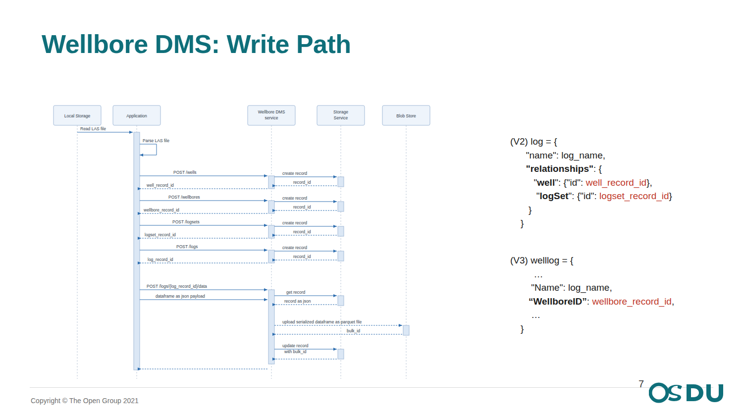Wellbore DMS: Write Path
Local Storage Application Wellbore DMS service Storage Service Blob Store Read LAS file Parse LAS file POST /wells create record record_id well_record_id POST /wellbores create record record_id wellbore_record_id POST /logsets create record record_id logset_record_id POST /logs create record record_id log_record_id POST /logs/{log_record_id}/data dataframe as json payload get record record as json upload serialized dataframe as parquet file bulk_id update record with bulk_id
(V2) log = { "name": log_name, "relationships": { "well": {"id": well_record_id}, "logSet": {"id": logset_record_id} } }
(V3) welllog = { … "Name": log_name, “WellboreID”: wellbore_record_id, … }
Copyright © The Open Group 2021
7
™